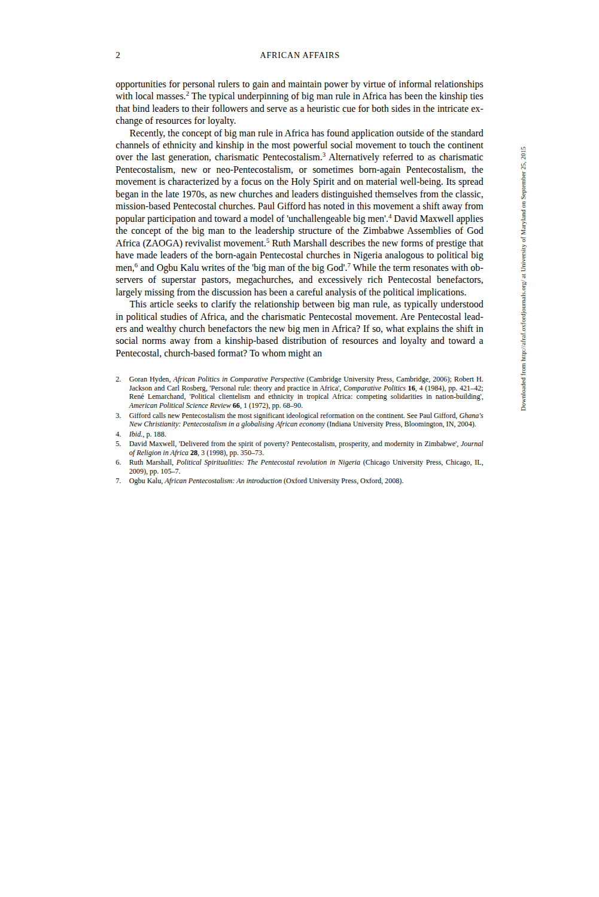2 African Affairs
Downloaded from http://afraf.oxfordjournals.org/ at University of Maryland on September 25, 2015
opportunities for personal rulers to gain and maintain power by virtue of informal relationships with local masses.2 The typical underpinning of big man rule in Africa has been the kinship ties that bind leaders to their followers and serve as a heuristic cue for both sides in the intricate exchange of resources for loyalty.
Recently, the concept of big man rule in Africa has found application outside of the standard channels of ethnicity and kinship in the most powerful social movement to touch the continent over the last generation, charismatic Pentecostalism.3 Alternatively referred to as charismatic Pentecostalism, new or neo-Pentecostalism, or sometimes born-again Pentecostalism, the movement is characterized by a focus on the Holy Spirit and on material well-being. Its spread began in the late 1970s, as new churches and leaders distinguished themselves from the classic, mission-based Pentecostal churches. Paul Gifford has noted in this movement a shift away from popular participation and toward a model of 'unchallengeable big men'.4 David Maxwell applies the concept of the big man to the leadership structure of the Zimbabwe Assemblies of God Africa (ZAOGA) revivalist movement.5 Ruth Marshall describes the new forms of prestige that have made leaders of the born-again Pentecostal churches in Nigeria analogous to political big men,6 and Ogbu Kalu writes of the 'big man of the big God'.7 While the term resonates with observers of superstar pastors, megachurches, and excessively rich Pentecostal benefactors, largely missing from the discussion has been a careful analysis of the political implications.
This article seeks to clarify the relationship between big man rule, as typically understood in political studies of Africa, and the charismatic Pentecostal movement. Are Pentecostal leaders and wealthy church benefactors the new big men in Africa? If so, what explains the shift in social norms away from a kinship-based distribution of resources and loyalty and toward a Pentecostal, church-based format? To whom might an
2. Goran Hyden, African Politics in Comparative Perspective (Cambridge University Press, Cambridge, 2006); Robert H. Jackson and Carl Rosberg, 'Personal rule: theory and practice in Africa', Comparative Politics 16, 4 (1984), pp. 421–42; René Lemarchand, 'Political clientelism and ethnicity in tropical Africa: competing solidarities in nation-building', American Political Science Review 66, 1 (1972), pp. 68–90.
3. Gifford calls new Pentecostalism the most significant ideological reformation on the continent. See Paul Gifford, Ghana's New Christianity: Pentecostalism in a globalising African economy (Indiana University Press, Bloomington, IN, 2004).
4. Ibid., p. 188.
5. David Maxwell, 'Delivered from the spirit of poverty? Pentecostalism, prosperity, and modernity in Zimbabwe', Journal of Religion in Africa 28, 3 (1998), pp. 350–73.
6. Ruth Marshall, Political Spiritualities: The Pentecostal revolution in Nigeria (Chicago University Press, Chicago, IL, 2009), pp. 105–7.
7. Ogbu Kalu, African Pentecostalism: An introduction (Oxford University Press, Oxford, 2008).